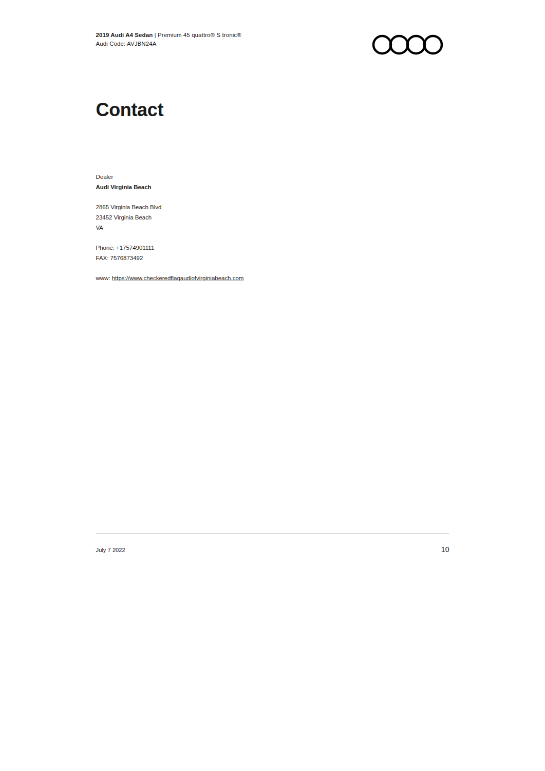2019 Audi A4 Sedan | Premium 45 quattro® S tronic®
Audi Code: AVJBN24A
Contact
Dealer
Audi Virginia Beach
2865 Virginia Beach Blvd
23452 Virginia Beach
VA
Phone: +17574901111
FAX: 7576873492
www: https://www.checkeredflagaudiofvirginiabeach.com
July 7 2022 10